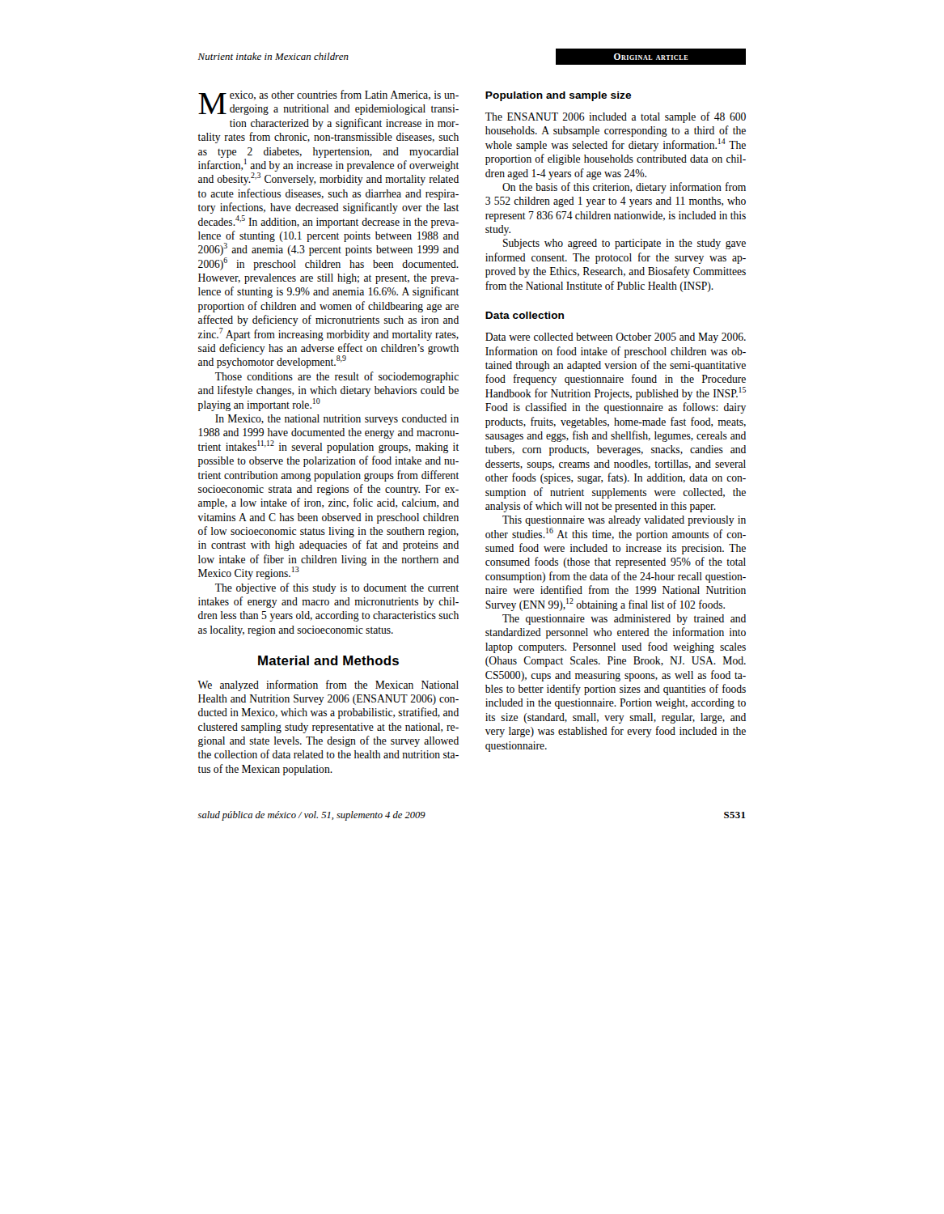Nutrient intake in Mexican children
Original article
Mexico, as other countries from Latin America, is undergoing a nutritional and epidemiological transition characterized by a significant increase in mortality rates from chronic, non-transmissible diseases, such as type 2 diabetes, hypertension, and myocardial infarction,1 and by an increase in prevalence of overweight and obesity.2,3 Conversely, morbidity and mortality related to acute infectious diseases, such as diarrhea and respiratory infections, have decreased significantly over the last decades.4,5 In addition, an important decrease in the prevalence of stunting (10.1 percent points between 1988 and 2006)3 and anemia (4.3 percent points between 1999 and 2006)6 in preschool children has been documented. However, prevalences are still high; at present, the prevalence of stunting is 9.9% and anemia 16.6%. A significant proportion of children and women of childbearing age are affected by deficiency of micronutrients such as iron and zinc.7 Apart from increasing morbidity and mortality rates, said deficiency has an adverse effect on children’s growth and psychomotor development.8,9
Those conditions are the result of sociodemographic and lifestyle changes, in which dietary behaviors could be playing an important role.10
In Mexico, the national nutrition surveys conducted in 1988 and 1999 have documented the energy and macronutrient intakes11,12 in several population groups, making it possible to observe the polarization of food intake and nutrient contribution among population groups from different socioeconomic strata and regions of the country. For example, a low intake of iron, zinc, folic acid, calcium, and vitamins A and C has been observed in preschool children of low socioeconomic status living in the southern region, in contrast with high adequacies of fat and proteins and low intake of fiber in children living in the northern and Mexico City regions.13
The objective of this study is to document the current intakes of energy and macro and micronutrients by children less than 5 years old, according to characteristics such as locality, region and socioeconomic status.
Material and Methods
We analyzed information from the Mexican National Health and Nutrition Survey 2006 (ENSANUT 2006) conducted in Mexico, which was a probabilistic, stratified, and clustered sampling study representative at the national, regional and state levels. The design of the survey allowed the collection of data related to the health and nutrition status of the Mexican population.
Population and sample size
The ENSANUT 2006 included a total sample of 48 600 households. A subsample corresponding to a third of the whole sample was selected for dietary information.14 The proportion of eligible households contributed data on children aged 1-4 years of age was 24%.
On the basis of this criterion, dietary information from 3 552 children aged 1 year to 4 years and 11 months, who represent 7 836 674 children nationwide, is included in this study.
Subjects who agreed to participate in the study gave informed consent. The protocol for the survey was approved by the Ethics, Research, and Biosafety Committees from the National Institute of Public Health (INSP).
Data collection
Data were collected between October 2005 and May 2006. Information on food intake of preschool children was obtained through an adapted version of the semi-quantitative food frequency questionnaire found in the Procedure Handbook for Nutrition Projects, published by the INSP.15 Food is classified in the questionnaire as follows: dairy products, fruits, vegetables, home-made fast food, meats, sausages and eggs, fish and shellfish, legumes, cereals and tubers, corn products, beverages, snacks, candies and desserts, soups, creams and noodles, tortillas, and several other foods (spices, sugar, fats). In addition, data on consumption of nutrient supplements were collected, the analysis of which will not be presented in this paper.
This questionnaire was already validated previously in other studies.16 At this time, the portion amounts of consumed food were included to increase its precision. The consumed foods (those that represented 95% of the total consumption) from the data of the 24-hour recall questionnaire were identified from the 1999 National Nutrition Survey (ENN 99),12 obtaining a final list of 102 foods.
The questionnaire was administered by trained and standardized personnel who entered the information into laptop computers. Personnel used food weighing scales (Ohaus Compact Scales. Pine Brook, NJ. USA. Mod. CS5000), cups and measuring spoons, as well as food tables to better identify portion sizes and quantities of foods included in the questionnaire. Portion weight, according to its size (standard, small, very small, regular, large, and very large) was established for every food included in the questionnaire.
salud pública de méxico / vol. 51, suplemento 4 de 2009
S531